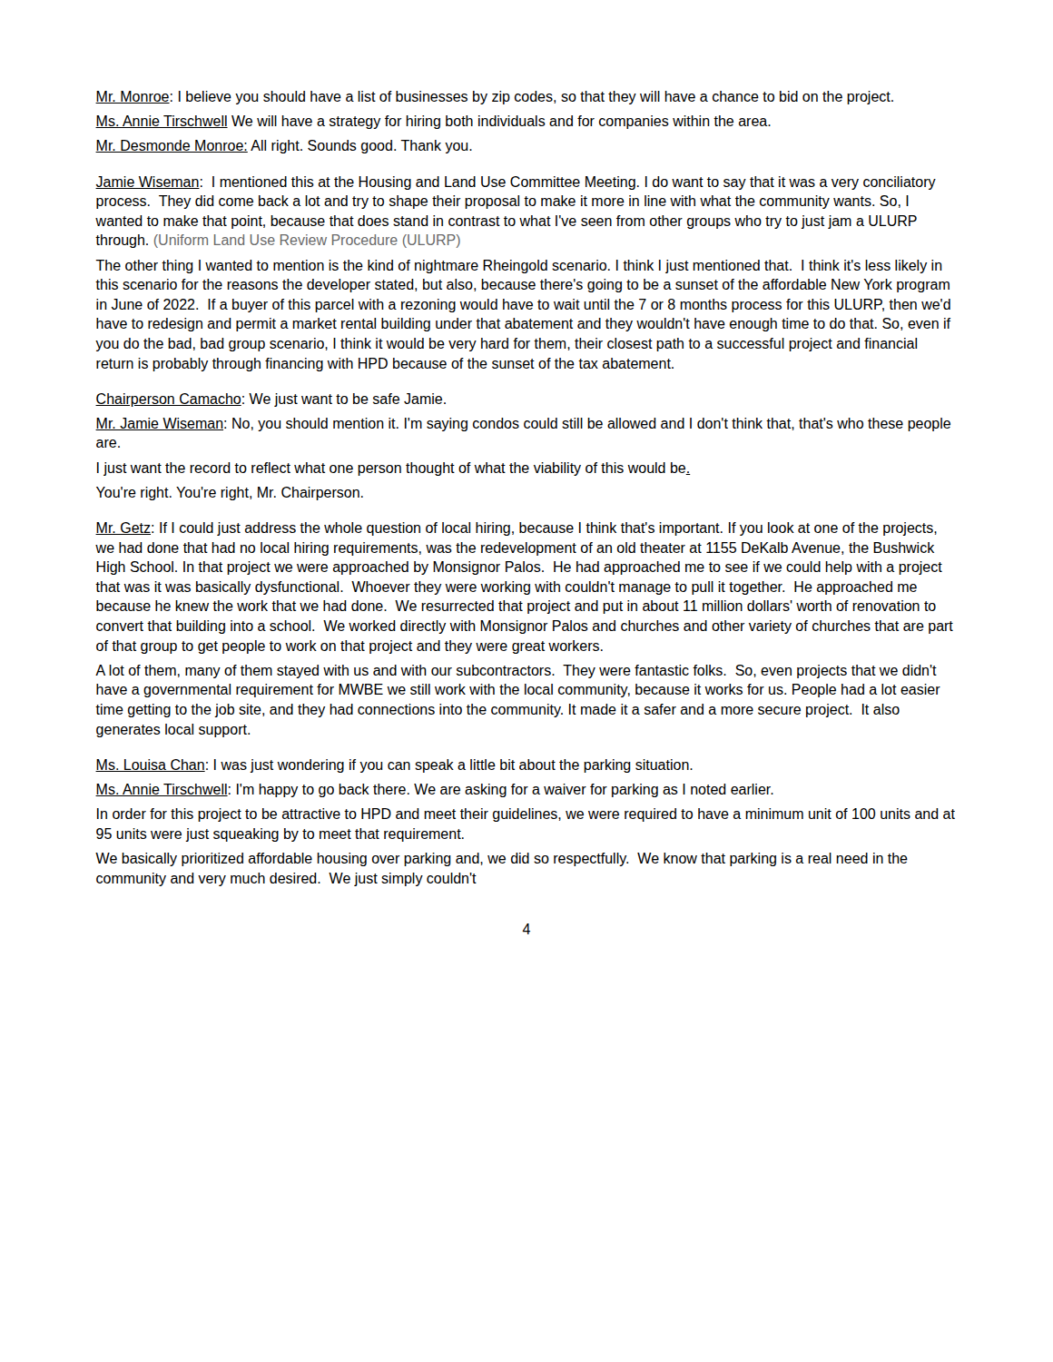Mr. Monroe: I believe you should have a list of businesses by zip codes, so that they will have a chance to bid on the project.
Ms. Annie Tirschwell We will have a strategy for hiring both individuals and for companies within the area.
Mr. Desmonde Monroe: All right. Sounds good. Thank you.
Jamie Wiseman: I mentioned this at the Housing and Land Use Committee Meeting. I do want to say that it was a very conciliatory process. They did come back a lot and try to shape their proposal to make it more in line with what the community wants. So, I wanted to make that point, because that does stand in contrast to what I've seen from other groups who try to just jam a ULURP through. (Uniform Land Use Review Procedure (ULURP)
The other thing I wanted to mention is the kind of nightmare Rheingold scenario. I think I just mentioned that. I think it's less likely in this scenario for the reasons the developer stated, but also, because there's going to be a sunset of the affordable New York program in June of 2022. If a buyer of this parcel with a rezoning would have to wait until the 7 or 8 months process for this ULURP, then we'd have to redesign and permit a market rental building under that abatement and they wouldn't have enough time to do that. So, even if you do the bad, bad group scenario, I think it would be very hard for them, their closest path to a successful project and financial return is probably through financing with HPD because of the sunset of the tax abatement.
Chairperson Camacho: We just want to be safe Jamie.
Mr. Jamie Wiseman: No, you should mention it. I'm saying condos could still be allowed and I don't think that, that's who these people are.
I just want the record to reflect what one person thought of what the viability of this would be.
You're right. You're right, Mr. Chairperson.
Mr. Getz: If I could just address the whole question of local hiring, because I think that's important. If you look at one of the projects, we had done that had no local hiring requirements, was the redevelopment of an old theater at 1155 DeKalb Avenue, the Bushwick High School. In that project we were approached by Monsignor Palos. He had approached me to see if we could help with a project that was it was basically dysfunctional. Whoever they were working with couldn't manage to pull it together. He approached me because he knew the work that we had done. We resurrected that project and put in about 11 million dollars' worth of renovation to convert that building into a school. We worked directly with Monsignor Palos and churches and other variety of churches that are part of that group to get people to work on that project and they were great workers.
A lot of them, many of them stayed with us and with our subcontractors. They were fantastic folks. So, even projects that we didn't have a governmental requirement for MWBE we still work with the local community, because it works for us. People had a lot easier time getting to the job site, and they had connections into the community. It made it a safer and a more secure project. It also generates local support.
Ms. Louisa Chan: I was just wondering if you can speak a little bit about the parking situation.
Ms. Annie Tirschwell: I'm happy to go back there. We are asking for a waiver for parking as I noted earlier.
In order for this project to be attractive to HPD and meet their guidelines, we were required to have a minimum unit of 100 units and at 95 units were just squeaking by to meet that requirement.
We basically prioritized affordable housing over parking and, we did so respectfully. We know that parking is a real need in the community and very much desired. We just simply couldn't
4